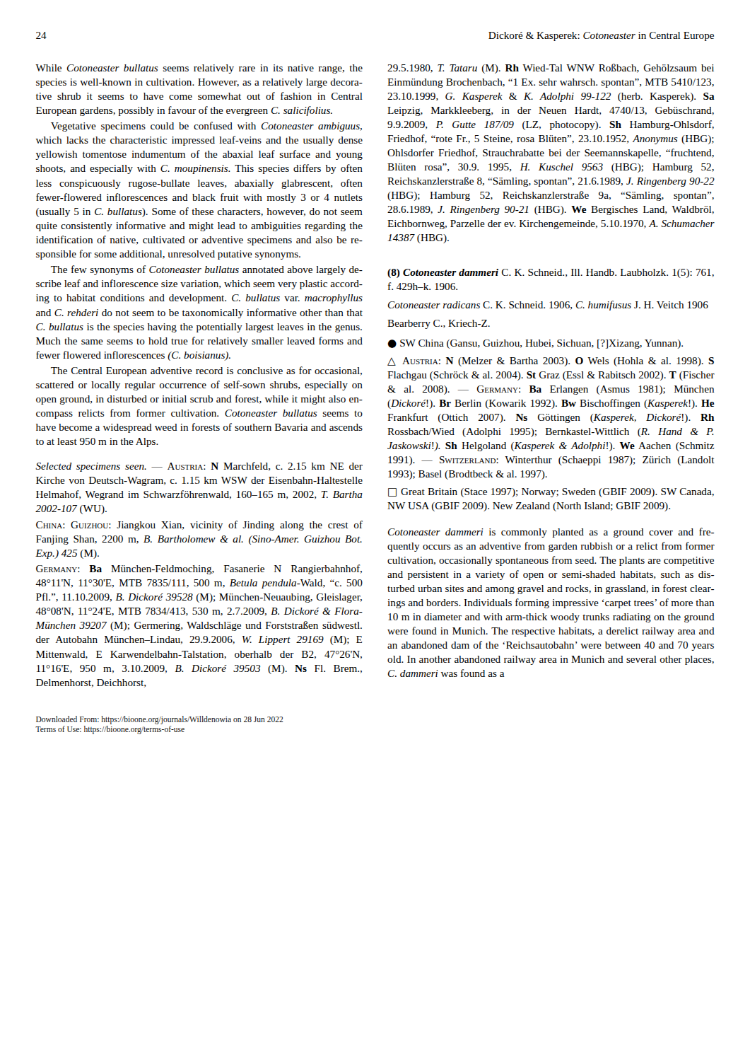24 Dickoré & Kasperek: Cotoneaster in Central Europe
While Cotoneaster bullatus seems relatively rare in its native range, the species is well-known in cultivation. However, as a relatively large decorative shrub it seems to have come somewhat out of fashion in Central European gardens, possibly in favour of the evergreen C. salicifolius.
Vegetative specimens could be confused with Cotoneaster ambiguus, which lacks the characteristic impressed leaf-veins and the usually dense yellowish tomentose indumentum of the abaxial leaf surface and young shoots, and especially with C. moupinensis. This species differs by often less conspicuously rugose-bullate leaves, abaxially glabrescent, often fewer-flowered inflorescences and black fruit with mostly 3 or 4 nutlets (usually 5 in C. bullatus). Some of these characters, however, do not seem quite consistently informative and might lead to ambiguities regarding the identification of native, cultivated or adventive specimens and also be responsible for some additional, unresolved putative synonyms.
The few synonyms of Cotoneaster bullatus annotated above largely describe leaf and inflorescence size variation, which seem very plastic according to habitat conditions and development. C. bullatus var. macrophyllus and C. rehderi do not seem to be taxonomically informative other than that C. bullatus is the species having the potentially largest leaves in the genus. Much the same seems to hold true for relatively smaller leaved forms and fewer flowered inflorescences (C. boisianus).
The Central European adventive record is conclusive as for occasional, scattered or locally regular occurrence of self-sown shrubs, especially on open ground, in disturbed or initial scrub and forest, while it might also encompass relicts from former cultivation. Cotoneaster bullatus seems to have become a widespread weed in forests of southern Bavaria and ascends to at least 950 m in the Alps.
Selected specimens seen. — Austria: N Marchfeld, c. 2.15 km NE der Kirche von Deutsch-Wagram, c. 1.15 km WSW der Eisenbahn-Haltestelle Helmahof, Wegrand im Schwarzföhrenwald, 160–165 m, 2002, T. Bartha 2002-107 (WU).
China: Guizhou: Jiangkou Xian, vicinity of Jinding along the crest of Fanjing Shan, 2200 m, B. Bartholomew & al. (Sino-Amer. Guizhou Bot. Exp.) 425 (M).
Germany: Ba München-Feldmoching, Fasanerie N Rangierbahnhof, 48°11'N, 11°30'E, MTB 7835/111, 500 m, Betula pendula-Wald, “c. 500 Pfl.”, 11.10.2009, B. Dickoré 39528 (M); München-Neuaubing, Gleislager, 48°08'N, 11°24'E, MTB 7834/413, 530 m, 2.7.2009, B. Dickoré & Flora-München 39207 (M); Germering, Waldschläge und Forststraßen südwestl. der Autobahn München–Lindau, 29.9.2006, W. Lippert 29169 (M); E Mittenwald, E Karwendelbahn-Talstation, oberhalb der B2, 47°26'N, 11°16'E, 950 m, 3.10.2009, B. Dickoré 39503 (M). Ns Fl. Brem., Delmenhorst, Deichhorst,
29.5.1980, T. Tataru (M). Rh Wied-Tal WNW Roßbach, Gehölzsaum bei Einmündung Brochenbach, “1 Ex. sehr wahrsch. spontan”, MTB 5410/123, 23.10.1999, G. Kasperek & K. Adolphi 99-122 (herb. Kasperek). Sa Leipzig, Markkleeberg, in der Neuen Hardt, 4740/13, Gebüschrand, 9.9.2009, P. Gutte 187/09 (LZ, photocopy). Sh Hamburg-Ohlsdorf, Friedhof, “rote Fr., 5 Steine, rosa Blüten”, 23.10.1952, Anonymus (HBG); Ohlsdorfer Friedhof, Strauchrabatte bei der Seemannskapelle, “fruchtend, Blüten rosa”, 30.9. 1995, H. Kuschel 9563 (HBG); Hamburg 52, Reichskanzlerstraße 8, “Sämling, spontan”, 21.6.1989, J. Ringenberg 90-22 (HBG); Hamburg 52, Reichskanzlerstraße 9a, “Sämling, spontan”, 28.6.1989, J. Ringenberg 90-21 (HBG). We Bergisches Land, Waldbröl, Eichbornweg, Parzelle der ev. Kirchengemeinde, 5.10.1970, A. Schumacher 14387 (HBG).
(8) Cotoneaster dammeri C. K. Schneid., Ill. Handb. Laubholzk. 1(5): 761, f. 429h–k. 1906.
Cotoneaster radicans C. K. Schneid. 1906, C. humifusus J. H. Veitch 1906
Bearberry C., Kriech-Z.
● SW China (Gansu, Guizhou, Hubei, Sichuan, [?]Xizang, Yunnan).
△ Austria: N (Melzer & Bartha 2003). O Wels (Hohla & al. 1998). S Flachgau (Schröck & al. 2004). St Graz (Essl & Rabitsch 2002). T (Fischer & al. 2008). — Germany: Ba Erlangen (Asmus 1981); München (Dickoré!). Br Berlin (Kowarik 1992). Bw Bischoffingen (Kasperek!). He Frankfurt (Ottich 2007). Ns Göttingen (Kasperek, Dickoré!). Rh Rossbach/Wied (Adolphi 1995); Bernkastel-Wittlich (R. Hand & P. Jaskowski!). Sh Helgoland (Kasperek & Adolphi!). We Aachen (Schmitz 1991). — Switzerland: Winterthur (Schaeppi 1987); Zürich (Landolt 1993); Basel (Brodtbeck & al. 1997).
□ Great Britain (Stace 1997); Norway; Sweden (GBIF 2009). SW Canada, NW USA (GBIF 2009). New Zealand (North Island; GBIF 2009).
Cotoneaster dammeri is commonly planted as a ground cover and frequently occurs as an adventive from garden rubbish or a relict from former cultivation, occasionally spontaneous from seed. The plants are competitive and persistent in a variety of open or semi-shaded habitats, such as disturbed urban sites and among gravel and rocks, in grassland, in forest clearings and borders. Individuals forming impressive ‘carpet trees’ of more than 10 m in diameter and with arm-thick woody trunks radiating on the ground were found in Munich. The respective habitats, a derelict railway area and an abandoned dam of the ‘Reichsautobahn’ were between 40 and 70 years old. In another abandoned railway area in Munich and several other places, C. dammeri was found as a
Downloaded From: https://bioone.org/journals/Willdenowia on 28 Jun 2022
Terms of Use: https://bioone.org/terms-of-use